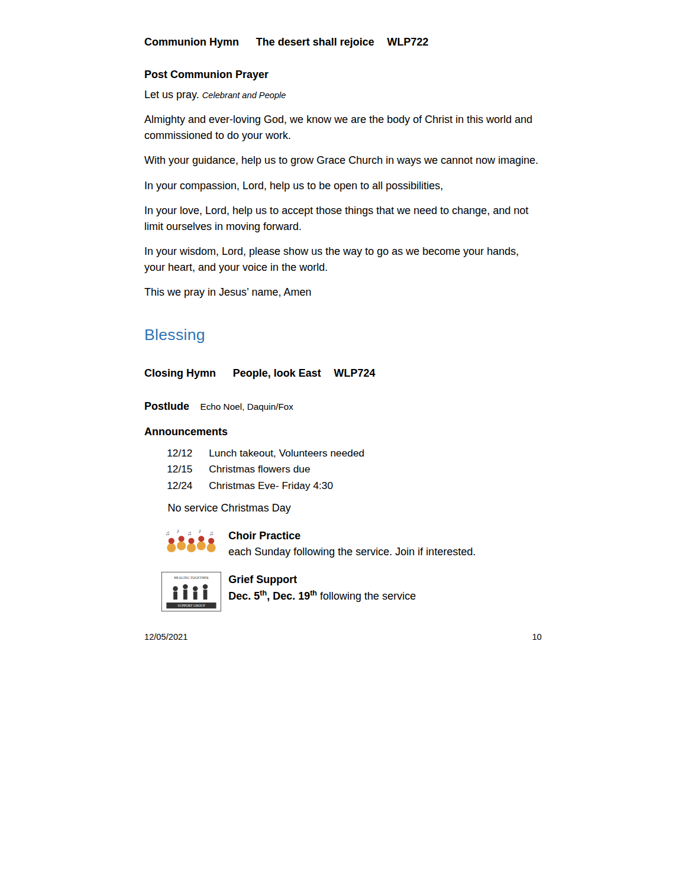Communion HymnThe desert shall rejoice WLP722
Post Communion Prayer
Let us pray. Celebrant and People
Almighty and ever-loving God, we know we are the body of Christ in this world and commissioned to do your work.
With your guidance, help us to grow Grace Church in ways we cannot now imagine.
In your compassion, Lord, help us to be open to all possibilities,
In your love, Lord, help us to accept those things that we need to change, and not limit ourselves in moving forward.
In your wisdom, Lord, please show us the way to go as we become your hands, your heart, and your voice in the world.
This we pray in Jesus’ name, Amen
Blessing
Closing HymnPeople, look East WLP724
Postlude Echo Noel, Daquin/Fox
Announcements
| 12/12 | Lunch takeout, Volunteers needed |
| 12/15 | Christmas flowers due |
| 12/24 | Christmas Eve- Friday 4:30 |
No service Christmas Day
Choir Practice
each Sunday following the service. Join if interested.
Grief Support
Dec. 5th, Dec. 19th following the service
12/05/2021 10